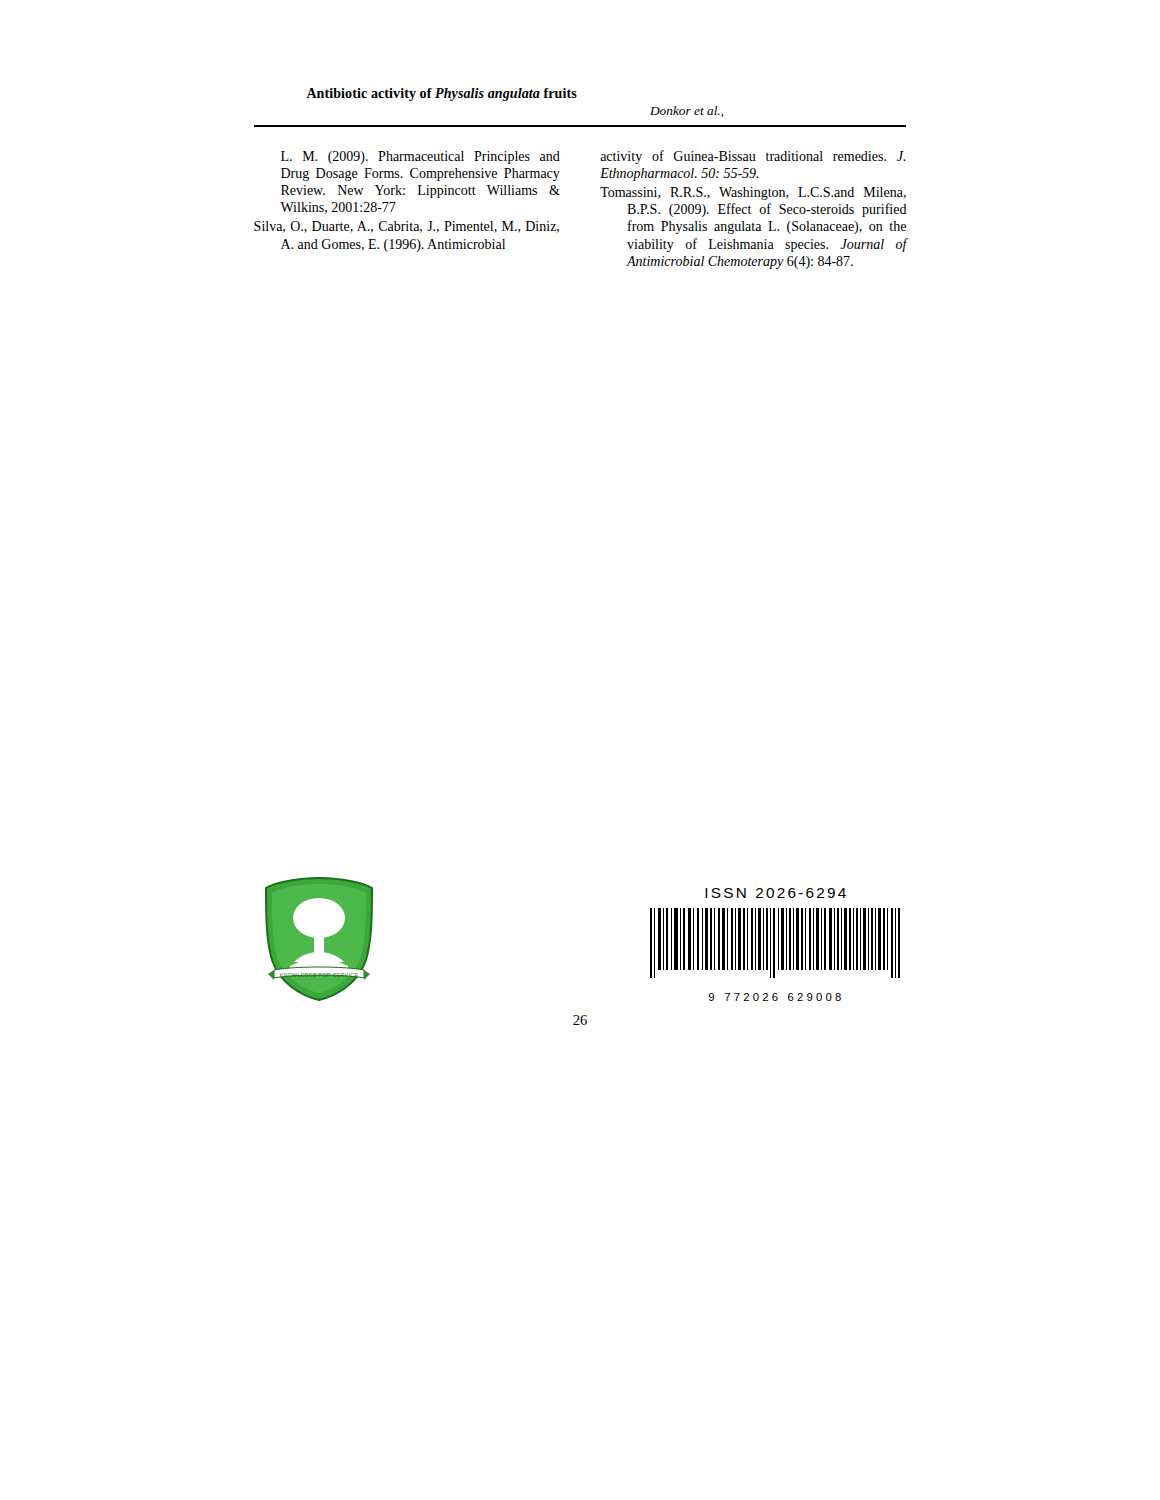Antibiotic activity of Physalis angulata fruits
Donkor et al.,
L. M. (2009). Pharmaceutical Principles and Drug Dosage Forms. Comprehensive Pharmacy Review. New York: Lippincott Williams & Wilkins, 2001:28-77
Silva, O., Duarte, A., Cabrita, J., Pimentel, M., Diniz, A. and Gomes, E. (1996). Antimicrobial
activity of Guinea-Bissau traditional remedies. J. Ethnopharmacol. 50: 55-59.
Tomassini, R.R.S., Washington, L.C.S.and Milena, B.P.S. (2009). Effect of Seco-steroids purified from Physalis angulata L. (Solanaceae), on the viability of Leishmania species. Journal of Antimicrobial Chemoterapy 6(4): 84-87.
KNOWLEDGE FOR SERVICE
ISSN 2026-6294
9 772026 629008
26